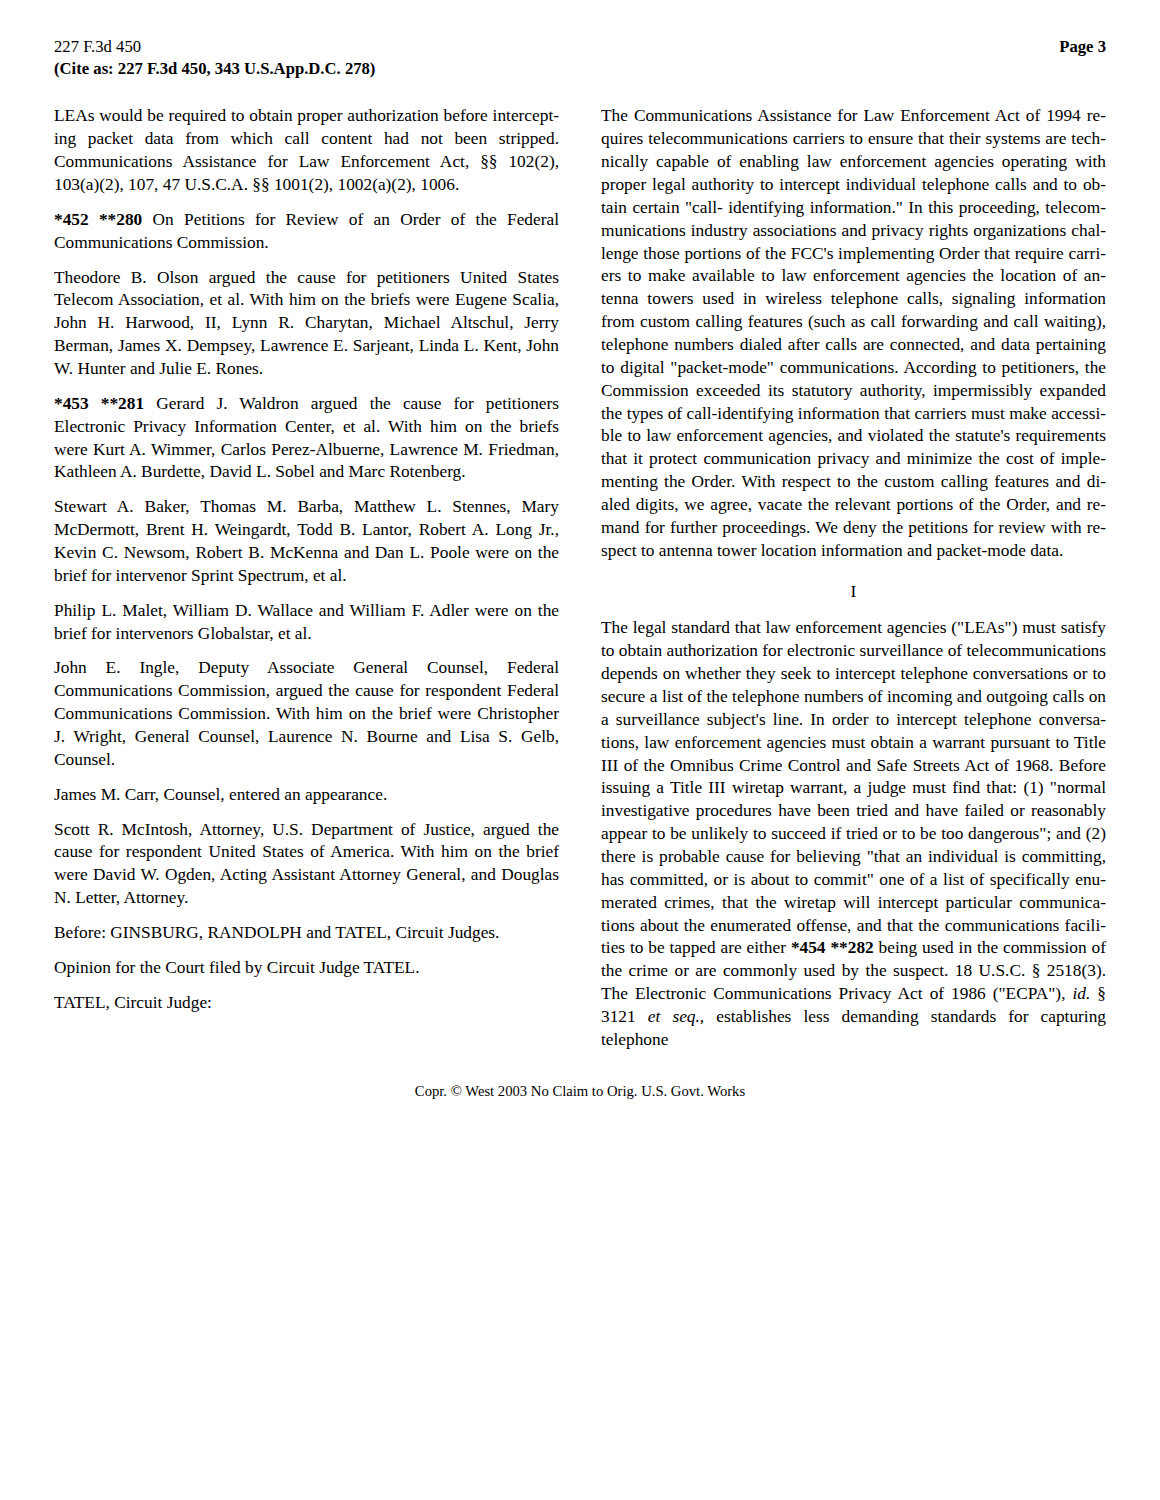227 F.3d 450 (Cite as: 227 F.3d 450, 343 U.S.App.D.C. 278)
Page 3
LEAs would be required to obtain proper authorization before intercepting packet data from which call content had not been stripped. Communications Assistance for Law Enforcement Act, §§ 102(2), 103(a)(2), 107, 47 U.S.C.A. §§ 1001(2), 1002(a)(2), 1006.
*452 **280 On Petitions for Review of an Order of the Federal Communications Commission.
Theodore B. Olson argued the cause for petitioners United States Telecom Association, et al. With him on the briefs were Eugene Scalia, John H. Harwood, II, Lynn R. Charytan, Michael Altschul, Jerry Berman, James X. Dempsey, Lawrence E. Sarjeant, Linda L. Kent, John W. Hunter and Julie E. Rones.
*453 **281 Gerard J. Waldron argued the cause for petitioners Electronic Privacy Information Center, et al. With him on the briefs were Kurt A. Wimmer, Carlos Perez-Albuerne, Lawrence M. Friedman, Kathleen A. Burdette, David L. Sobel and Marc Rotenberg.
Stewart A. Baker, Thomas M. Barba, Matthew L. Stennes, Mary McDermott, Brent H. Weingardt, Todd B. Lantor, Robert A. Long Jr., Kevin C. Newsom, Robert B. McKenna and Dan L. Poole were on the brief for intervenor Sprint Spectrum, et al.
Philip L. Malet, William D. Wallace and William F. Adler were on the brief for intervenors Globalstar, et al.
John E. Ingle, Deputy Associate General Counsel, Federal Communications Commission, argued the cause for respondent Federal Communications Commission. With him on the brief were Christopher J. Wright, General Counsel, Laurence N. Bourne and Lisa S. Gelb, Counsel.
James M. Carr, Counsel, entered an appearance.
Scott R. McIntosh, Attorney, U.S. Department of Justice, argued the cause for respondent United States of America. With him on the brief were David W. Ogden, Acting Assistant Attorney General, and Douglas N. Letter, Attorney.
Before: GINSBURG, RANDOLPH and TATEL, Circuit Judges.
Opinion for the Court filed by Circuit Judge TATEL.
TATEL, Circuit Judge:
The Communications Assistance for Law Enforcement Act of 1994 requires telecommunications carriers to ensure that their systems are technically capable of enabling law enforcement agencies operating with proper legal authority to intercept individual telephone calls and to obtain certain "call- identifying information." In this proceeding, telecommunications industry associations and privacy rights organizations challenge those portions of the FCC's implementing Order that require carriers to make available to law enforcement agencies the location of antenna towers used in wireless telephone calls, signaling information from custom calling features (such as call forwarding and call waiting), telephone numbers dialed after calls are connected, and data pertaining to digital "packet-mode" communications. According to petitioners, the Commission exceeded its statutory authority, impermissibly expanded the types of call-identifying information that carriers must make accessible to law enforcement agencies, and violated the statute's requirements that it protect communication privacy and minimize the cost of implementing the Order. With respect to the custom calling features and dialed digits, we agree, vacate the relevant portions of the Order, and remand for further proceedings. We deny the petitions for review with respect to antenna tower location information and packet-mode data.
I
The legal standard that law enforcement agencies ("LEAs") must satisfy to obtain authorization for electronic surveillance of telecommunications depends on whether they seek to intercept telephone conversations or to secure a list of the telephone numbers of incoming and outgoing calls on a surveillance subject's line. In order to intercept telephone conversations, law enforcement agencies must obtain a warrant pursuant to Title III of the Omnibus Crime Control and Safe Streets Act of 1968. Before issuing a Title III wiretap warrant, a judge must find that: (1) "normal investigative procedures have been tried and have failed or reasonably appear to be unlikely to succeed if tried or to be too dangerous"; and (2) there is probable cause for believing "that an individual is committing, has committed, or is about to commit" one of a list of specifically enumerated crimes, that the wiretap will intercept particular communications about the enumerated offense, and that the communications facilities to be tapped are either *454 **282 being used in the commission of the crime or are commonly used by the suspect. 18 U.S.C. § 2518(3). The Electronic Communications Privacy Act of 1986 ("ECPA"), id. § 3121 et seq., establishes less demanding standards for capturing telephone
Copr. © West 2003 No Claim to Orig. U.S. Govt. Works